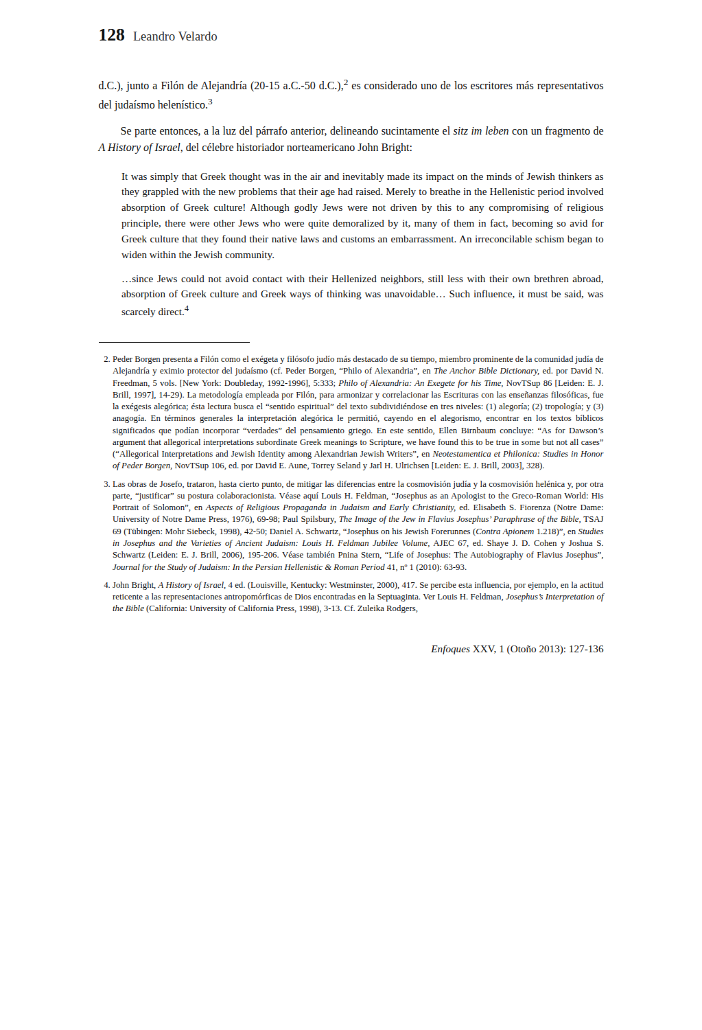128 Leandro Velardo
d.C.), junto a Filón de Alejandría (20-15 a.C.-50 d.C.),2 es considerado uno de los escritores más representativos del judaísmo helenístico.3
Se parte entonces, a la luz del párrafo anterior, delineando sucintamente el sitz im leben con un fragmento de A History of Israel, del célebre historiador norteamericano John Bright:
It was simply that Greek thought was in the air and inevitably made its impact on the minds of Jewish thinkers as they grappled with the new problems that their age had raised. Merely to breathe in the Hellenistic period involved absorption of Greek culture! Although godly Jews were not driven by this to any compromising of religious principle, there were other Jews who were quite demoralized by it, many of them in fact, becoming so avid for Greek culture that they found their native laws and customs an embarrassment. An irreconcilable schism began to widen within the Jewish community.
…since Jews could not avoid contact with their Hellenized neighbors, still less with their own brethren abroad, absorption of Greek culture and Greek ways of thinking was unavoidable… Such influence, it must be said, was scarcely direct.4
Peder Borgen presenta a Filón como el exégeta y filósofo judío más destacado de su tiempo, miembro prominente de la comunidad judía de Alejandría y eximio protector del judaísmo (cf. Peder Borgen, “Philo of Alexandria”, en The Anchor Bible Dictionary, ed. por David N. Freedman, 5 vols. [New York: Doubleday, 1992-1996], 5:333; Philo of Alexandria: An Exegete for his Time, NovTSup 86 [Leiden: E. J. Brill, 1997], 14-29). La metodología empleada por Filón, para armonizar y correlacionar las Escrituras con las enseñanzas filosóficas, fue la exégesis alegórica; ésta lectura busca el “sentido espiritual” del texto subdividiéndose en tres niveles: (1) alegoría; (2) tropología; y (3) anagogía. En términos generales la interpretación alegórica le permitió, cayendo en el alegorismo, encontrar en los textos bíblicos significados que podían incorporar “verdades” del pensamiento griego. En este sentido, Ellen Birnbaum concluye: “As for Dawson’s argument that allegorical interpretations subordinate Greek meanings to Scripture, we have found this to be true in some but not all cases” (“Allegorical Interpretations and Jewish Identity among Alexandrian Jewish Writers”, en Neotestamentica et Philonica: Studies in Honor of Peder Borgen, NovTSup 106, ed. por David E. Aune, Torrey Seland y Jarl H. Ulrichsen [Leiden: E. J. Brill, 2003], 328).
Las obras de Josefo, trataron, hasta cierto punto, de mitigar las diferencias entre la cosmovisión judía y la cosmovisión helénica y, por otra parte, “justificar” su postura colaboracionista. Véase aquí Louis H. Feldman, “Josephus as an Apologist to the Greco-Roman World: His Portrait of Solomon”, en Aspects of Religious Propaganda in Judaism and Early Christianity, ed. Elisabeth S. Fiorenza (Notre Dame: University of Notre Dame Press, 1976), 69-98; Paul Spilsbury, The Image of the Jew in Flavius Josephus’ Paraphrase of the Bible, TSAJ 69 (Tübingen: Mohr Siebeck, 1998), 42-50; Daniel A. Schwartz, “Josephus on his Jewish Forerunnes (Contra Apionem 1.218)”, en Studies in Josephus and the Varieties of Ancient Judaism: Louis H. Feldman Jubilee Volume, AJEC 67, ed. Shaye J. D. Cohen y Joshua S. Schwartz (Leiden: E. J. Brill, 2006), 195-206. Véase también Pnina Stern, “Life of Josephus: The Autobiography of Flavius Josephus”, Journal for the Study of Judaism: In the Persian Hellenistic & Roman Period 41, nº 1 (2010): 63-93.
John Bright, A History of Israel, 4 ed. (Louisville, Kentucky: Westminster, 2000), 417. Se percibe esta influencia, por ejemplo, en la actitud reticente a las representaciones antropomórficas de Dios encontradas en la Septuaginta. Ver Louis H. Feldman, Josephus’s Interpretation of the Bible (California: University of California Press, 1998), 3-13. Cf. Zuleika Rodgers,
Enfoques XXV, 1 (Otoño 2013): 127-136